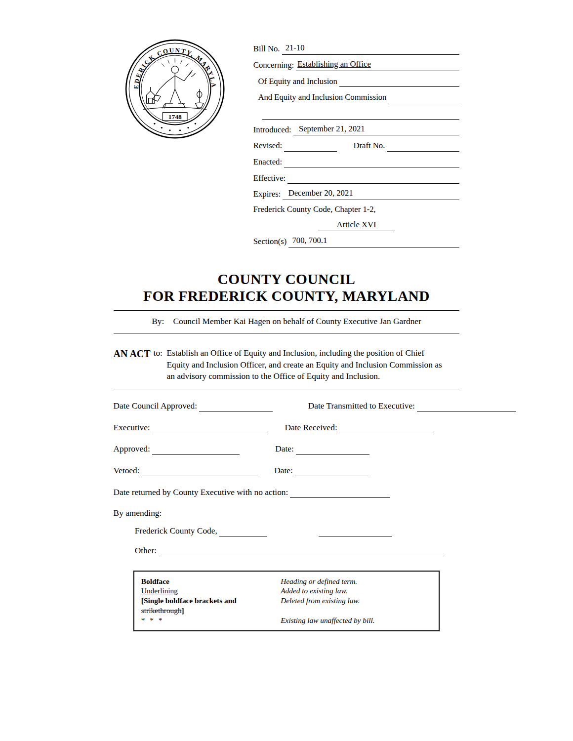FREDERICK COUNTY, MARYLAND 1748
Bill No. 21-10
Concerning: Establishing an Office
Of Equity and Inclusion
And Equity and Inclusion Commission
Introduced: September 21, 2021
Revised: Draft No.
Enacted:
Effective:
Expires: December 20, 2021
Frederick County Code, Chapter 1-2,
Article XVI
Section(s) 700, 700.1
COUNTY COUNCIL FOR FREDERICK COUNTY, MARYLAND
By: Council Member Kai Hagen on behalf of County Executive Jan Gardner
AN ACT
to: Establish an Office of Equity and Inclusion, including the position of Chief
Equity and Inclusion Officer, and create an Equity and Inclusion Commission as
an advisory commission to the Office of Equity and Inclusion.
Date Council Approved: Date Transmitted to Executive:
Executive: Date Received:
Approved: Date:
Vetoed: Date:
Date returned by County Executive with no action:
By amending:
Frederick County Code,
Other:
| Boldface | Heading or defined term. |
| Underlining | Added to existing law. |
| [Single boldface brackets and strikethrough ] | Deleted from existing law. |
| * * * | Existing law unaffected by bill. |